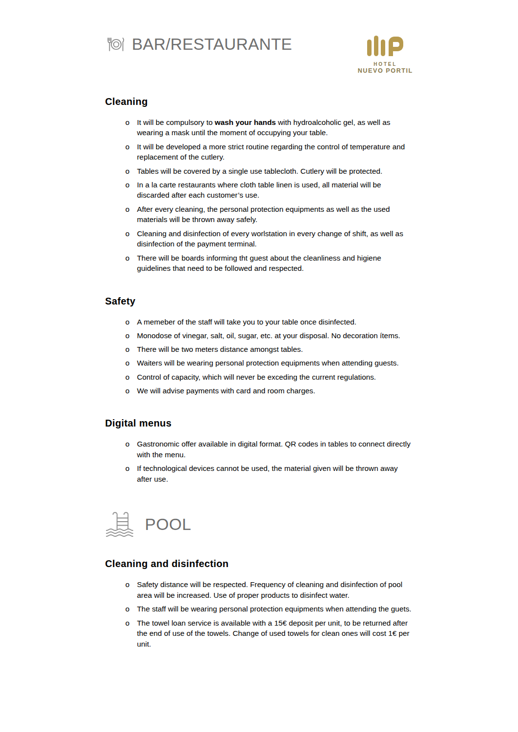BAR/RESTAURANTE
Hotel
Nuevo Portil
Cleaning
It will be compulsory to wash your hands with hydroalcoholic gel, as well as wearing a mask until the moment of occupying your table.
It will be developed a more strict routine regarding the control of temperature and replacement of the cutlery.
Tables will be covered by a single use tablecloth. Cutlery will be protected.
In a la carte restaurants where cloth table linen is used, all material will be discarded after each customer’s use.
After every cleaning, the personal protection equipments as well as the used materials will be thrown away safely.
Cleaning and disinfection of every worlstation in every change of shift, as well as disinfection of the payment terminal.
There will be boards informing tht guest about the cleanliness and higiene guidelines that need to be followed and respected.
Safety
A memeber of the staff will take you to your table once disinfected.
Monodose of vinegar, salt, oil, sugar, etc. at your disposal. No decoration ítems.
There will be two meters distance amongst tables.
Waiters will be wearing personal protection equipments when attending guests.
Control of capacity, which will never be exceding the current regulations.
We will advise payments with card and room charges.
Digital menus
Gastronomic offer available in digital format. QR codes in tables to connect directly with the menu.
If technological devices cannot be used, the material given will be thrown away after use.
POOL
Cleaning and disinfection
Safety distance will be respected. Frequency of cleaning and disinfection of pool area will be increased. Use of proper products to disinfect water.
The staff will be wearing personal protection equipments when attending the guets.
The towel loan service is available with a 15€ deposit per unit, to be returned after the end of use of the towels. Change of used towels for clean ones will cost 1€ per unit.